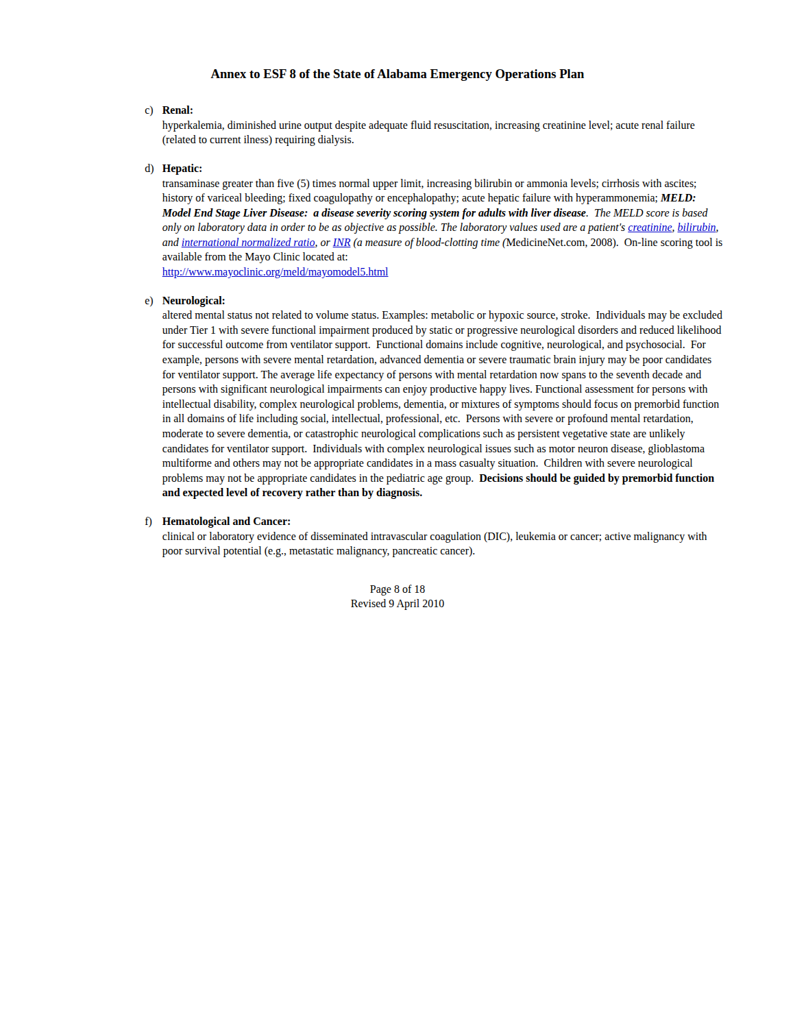Annex to ESF 8 of the State of Alabama Emergency Operations Plan
c)
Renal:
hyperkalemia, diminished urine output despite adequate fluid resuscitation, increasing creatinine level; acute renal failure (related to current ilness) requiring dialysis.
d)
Hepatic:
transaminase greater than five (5) times normal upper limit, increasing bilirubin or ammonia levels; cirrhosis with ascites; history of variceal bleeding; fixed coagulopathy or encephalopathy; acute hepatic failure with hyperammonemia; MELD: Model End Stage Liver Disease: a disease severity scoring system for adults with liver disease. The MELD score is based only on laboratory data in order to be as objective as possible. The laboratory values used are a patient's creatinine, bilirubin, and international normalized ratio, or INR (a measure of blood-clotting time (MedicineNet.com, 2008). On-line scoring tool is available from the Mayo Clinic located at:
http://www.mayoclinic.org/meld/mayomodel5.html
e)
Neurological:
altered mental status not related to volume status. Examples: metabolic or hypoxic source, stroke. Individuals may be excluded under Tier 1 with severe functional impairment produced by static or progressive neurological disorders and reduced likelihood for successful outcome from ventilator support. Functional domains include cognitive, neurological, and psychosocial. For example, persons with severe mental retardation, advanced dementia or severe traumatic brain injury may be poor candidates for ventilator support. The average life expectancy of persons with mental retardation now spans to the seventh decade and persons with significant neurological impairments can enjoy productive happy lives. Functional assessment for persons with intellectual disability, complex neurological problems, dementia, or mixtures of symptoms should focus on premorbid function in all domains of life including social, intellectual, professional, etc. Persons with severe or profound mental retardation, moderate to severe dementia, or catastrophic neurological complications such as persistent vegetative state are unlikely candidates for ventilator support. Individuals with complex neurological issues such as motor neuron disease, glioblastoma multiforme and others may not be appropriate candidates in a mass casualty situation. Children with severe neurological problems may not be appropriate candidates in the pediatric age group. Decisions should be guided by premorbid function and expected level of recovery rather than by diagnosis.
f)
Hematological and Cancer:
clinical or laboratory evidence of disseminated intravascular coagulation (DIC), leukemia or cancer; active malignancy with poor survival potential (e.g., metastatic malignancy, pancreatic cancer).
Page 8 of 18
Revised 9 April 2010